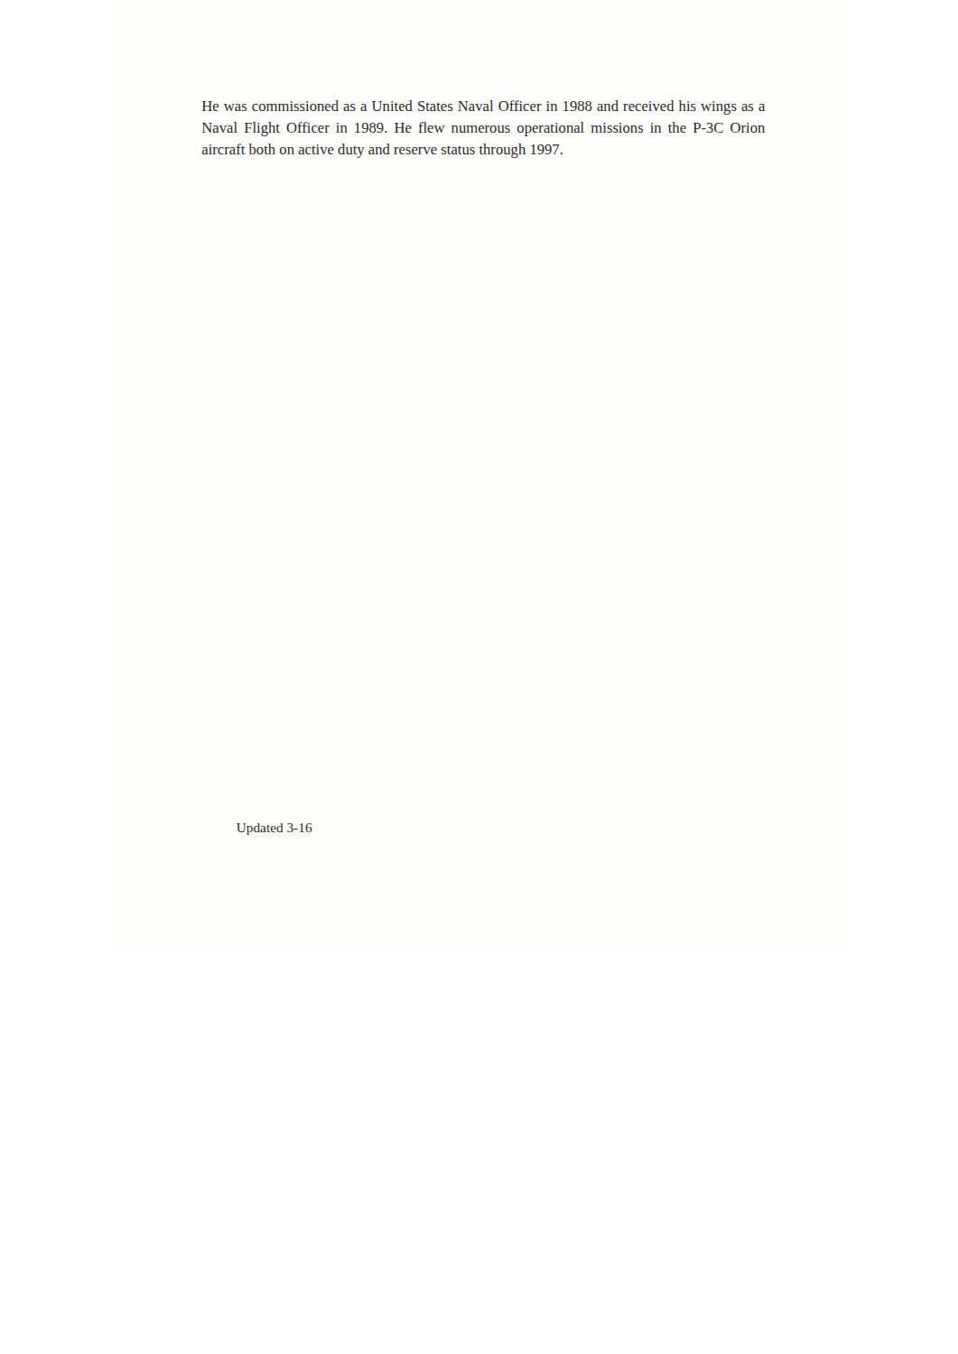He was commissioned as a United States Naval Officer in 1988 and received his wings as a Naval Flight Officer in 1989. He flew numerous operational missions in the P-3C Orion aircraft both on active duty and reserve status through 1997.
Updated 3-16